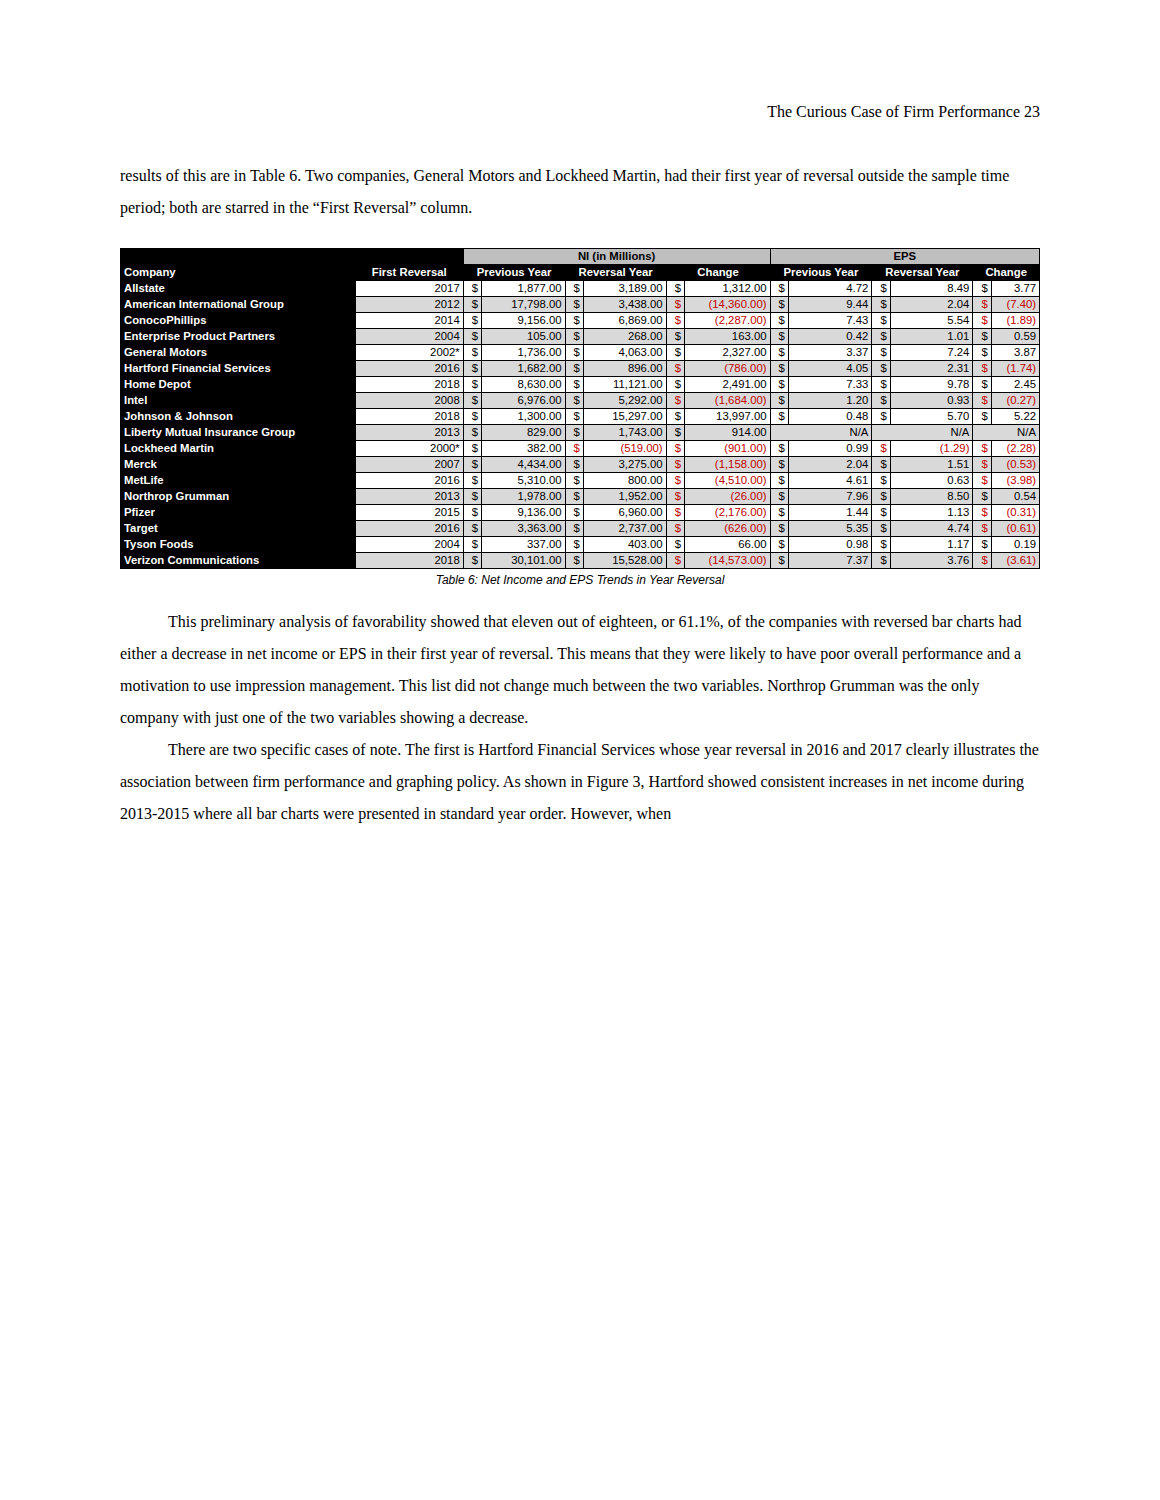The Curious Case of Firm Performance 23
results of this are in Table 6. Two companies, General Motors and Lockheed Martin, had their first year of reversal outside the sample time period; both are starred in the “First Reversal” column.
| | | NI (in Millions) | EPS |
| --- | --- | --- | --- |
| Company | First Reversal | Previous Year | Reversal Year | Change | Previous Year | Reversal Year | Change |
| Allstate | 2017 | $ | 1,877.00 | $ | 3,189.00 | $ | 1,312.00 | $ | 4.72 | $ | 8.49 | $ | 3.77 |
| American International Group | 2012 | $ | 17,798.00 | $ | 3,438.00 | $ | (14,360.00) | $ | 9.44 | $ | 2.04 | $ | (7.40) |
| ConocoPhillips | 2014 | $ | 9,156.00 | $ | 6,869.00 | $ | (2,287.00) | $ | 7.43 | $ | 5.54 | $ | (1.89) |
| Enterprise Product Partners | 2004 | $ | 105.00 | $ | 268.00 | $ | 163.00 | $ | 0.42 | $ | 1.01 | $ | 0.59 |
| General Motors | 2002* | $ | 1,736.00 | $ | 4,063.00 | $ | 2,327.00 | $ | 3.37 | $ | 7.24 | $ | 3.87 |
| Hartford Financial Services | 2016 | $ | 1,682.00 | $ | 896.00 | $ | (786.00) | $ | 4.05 | $ | 2.31 | $ | (1.74) |
| Home Depot | 2018 | $ | 8,630.00 | $ | 11,121.00 | $ | 2,491.00 | $ | 7.33 | $ | 9.78 | $ | 2.45 |
| Intel | 2008 | $ | 6,976.00 | $ | 5,292.00 | $ | (1,684.00) | $ | 1.20 | $ | 0.93 | $ | (0.27) |
| Johnson & Johnson | 2018 | $ | 1,300.00 | $ | 15,297.00 | $ | 13,997.00 | $ | 0.48 | $ | 5.70 | $ | 5.22 |
| Liberty Mutual Insurance Group | 2013 | $ | 829.00 | $ | 1,743.00 | $ | 914.00 | N/A | N/A | N/A |
| Lockheed Martin | 2000* | $ | 382.00 | $ | (519.00) | $ | (901.00) | $ | 0.99 | $ | (1.29) | $ | (2.28) |
| Merck | 2007 | $ | 4,434.00 | $ | 3,275.00 | $ | (1,158.00) | $ | 2.04 | $ | 1.51 | $ | (0.53) |
| MetLife | 2016 | $ | 5,310.00 | $ | 800.00 | $ | (4,510.00) | $ | 4.61 | $ | 0.63 | $ | (3.98) |
| Northrop Grumman | 2013 | $ | 1,978.00 | $ | 1,952.00 | $ | (26.00) | $ | 7.96 | $ | 8.50 | $ | 0.54 |
| Pfizer | 2015 | $ | 9,136.00 | $ | 6,960.00 | $ | (2,176.00) | $ | 1.44 | $ | 1.13 | $ | (0.31) |
| Target | 2016 | $ | 3,363.00 | $ | 2,737.00 | $ | (626.00) | $ | 5.35 | $ | 4.74 | $ | (0.61) |
| Tyson Foods | 2004 | $ | 337.00 | $ | 403.00 | $ | 66.00 | $ | 0.98 | $ | 1.17 | $ | 0.19 |
| Verizon Communications | 2018 | $ | 30,101.00 | $ | 15,528.00 | $ | (14,573.00) | $ | 7.37 | $ | 3.76 | $ | (3.61) |
Table 6: Net Income and EPS Trends in Year Reversal
This preliminary analysis of favorability showed that eleven out of eighteen, or 61.1%, of the companies with reversed bar charts had either a decrease in net income or EPS in their first year of reversal. This means that they were likely to have poor overall performance and a motivation to use impression management. This list did not change much between the two variables. Northrop Grumman was the only company with just one of the two variables showing a decrease.
There are two specific cases of note. The first is Hartford Financial Services whose year reversal in 2016 and 2017 clearly illustrates the association between firm performance and graphing policy. As shown in Figure 3, Hartford showed consistent increases in net income during 2013-2015 where all bar charts were presented in standard year order. However, when